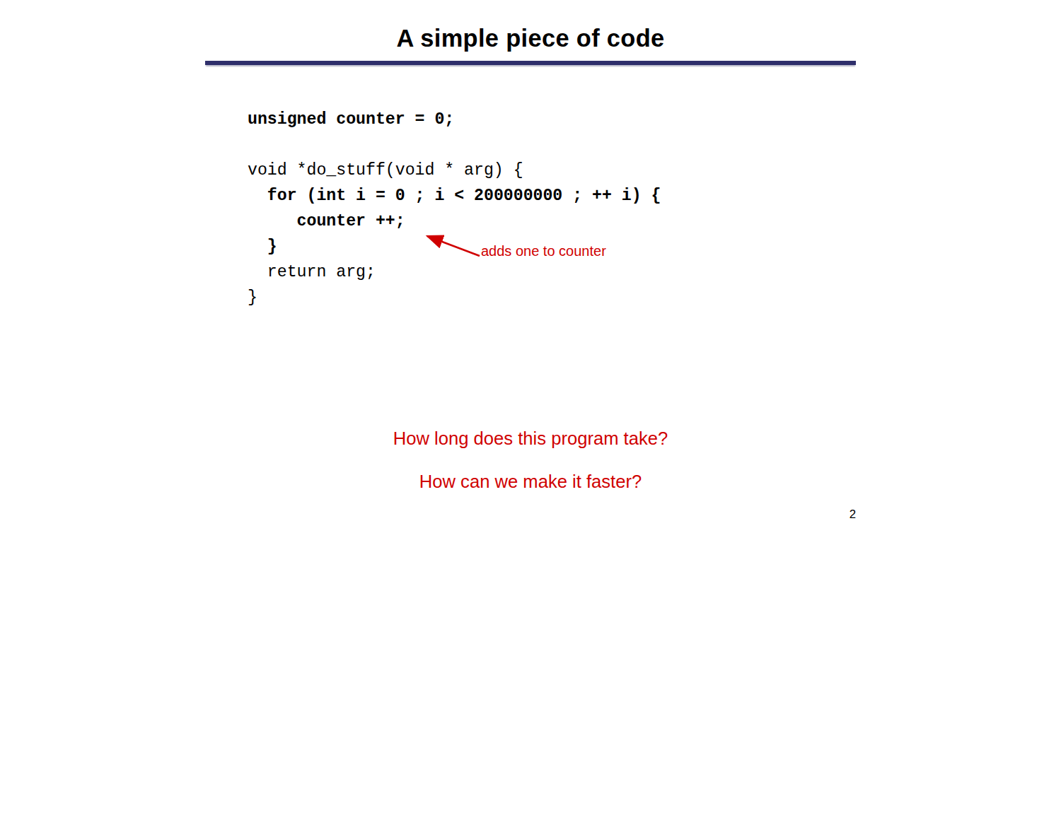A simple piece of code
unsigned counter = 0;

void *do_stuff(void * arg) {
  for (int i = 0 ; i < 200000000 ; ++ i) {
     counter ++;
  }
  return arg;
}
adds one to counter
How long does this program take?
How can we make it faster?
2